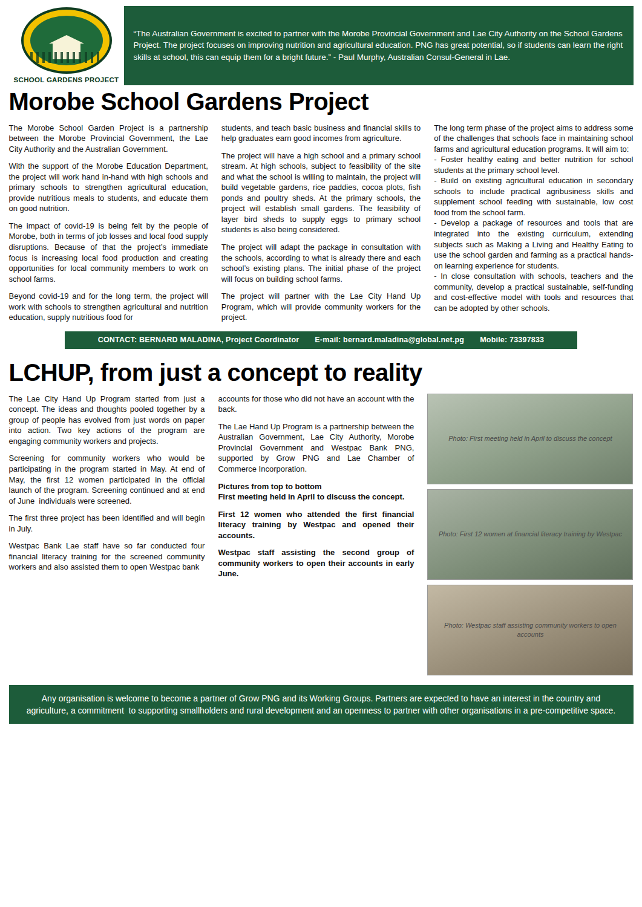SCHOOL GARDENS PROJECT
“The Australian Government is excited to partner with the Morobe Provincial Government and Lae City Authority on the School Gardens Project. The project focuses on improving nutrition and agricultural education. PNG has great potential, so if students can learn the right skills at school, this can equip them for a bright future.” - Paul Murphy, Australian Consul-General in Lae.
Morobe School Gardens Project
The Morobe School Garden Project is a partnership between the Morobe Provincial Government, the Lae City Authority and the Australian Government.
With the support of the Morobe Education Department, the project will work hand in-hand with high schools and primary schools to strengthen agricultural education, provide nutritious meals to students, and educate them on good nutrition.
The impact of covid-19 is being felt by the people of Morobe, both in terms of job losses and local food supply disruptions. Because of that the project’s immediate focus is increasing local food production and creating opportunities for local community members to work on school farms.
Beyond covid-19 and for the long term, the project will work with schools to strengthen agricultural and nutrition education, supply nutritious food for
students, and teach basic business and financial skills to help graduates earn good incomes from agriculture.
The project will have a high school and a primary school stream. At high schools, subject to feasibility of the site and what the school is willing to maintain, the project will build vegetable gardens, rice paddies, cocoa plots, fish ponds and poultry sheds. At the primary schools, the project will establish small gardens. The feasibility of layer bird sheds to supply eggs to primary school students is also being considered.
The project will adapt the package in consultation with the schools, according to what is already there and each school’s existing plans. The initial phase of the project will focus on building school farms.
The project will partner with the Lae City Hand Up Program, which will provide community workers for the project.
The long term phase of the project aims to address some of the challenges that schools face in maintaining school farms and agricultural education programs. It will aim to:
- Foster healthy eating and better nutrition for school students at the primary school level.
- Build on existing agricultural education in secondary schools to include practical agribusiness skills and supplement school feeding with sustainable, low cost food from the school farm.
- Develop a package of resources and tools that are integrated into the existing curriculum, extending subjects such as Making a Living and Healthy Eating to use the school garden and farming as a practical hands-on learning experience for students.
- In close consultation with schools, teachers and the community, develop a practical sustainable, self-funding and cost-effective model with tools and resources that can be adopted by other schools.
CONTACT: BERNARD MALADINA, Project Coordinator E-mail: bernard.maladina@global.net.pg Mobile: 73397833
LCHUP, from just a concept to reality
The Lae City Hand Up Program started from just a concept. The ideas and thoughts pooled together by a group of people has evolved from just words on paper into action. Two key actions of the program are engaging community workers and projects.
Screening for community workers who would be participating in the program started in May. At end of May, the first 12 women participated in the official launch of the program. Screening continued and at end of June individuals were screened.
The first three project has been identified and will begin in July.
Westpac Bank Lae staff have so far conducted four financial literacy training for the screened community workers and also assisted them to open Westpac bank
accounts for those who did not have an account with the back.
The Lae Hand Up Program is a partnership between the Australian Government, Lae City Authority, Morobe Provincial Government and Westpac Bank PNG, supported by Grow PNG and Lae Chamber of Commerce Incorporation.
Pictures from top to bottom
First meeting held in April to discuss the concept.
First 12 women who attended the first financial literacy training by Westpac and opened their accounts.
Westpac staff assisting the second group of community workers to open their accounts in early June.
Photo: First meeting held in April to discuss the concept
Photo: First 12 women at financial literacy training by Westpac
Photo: Westpac staff assisting community workers to open accounts
Any organisation is welcome to become a partner of Grow PNG and its Working Groups. Partners are expected to have an interest in the country and agriculture, a commitment to supporting smallholders and rural development and an openness to partner with other organisations in a pre-competitive space.